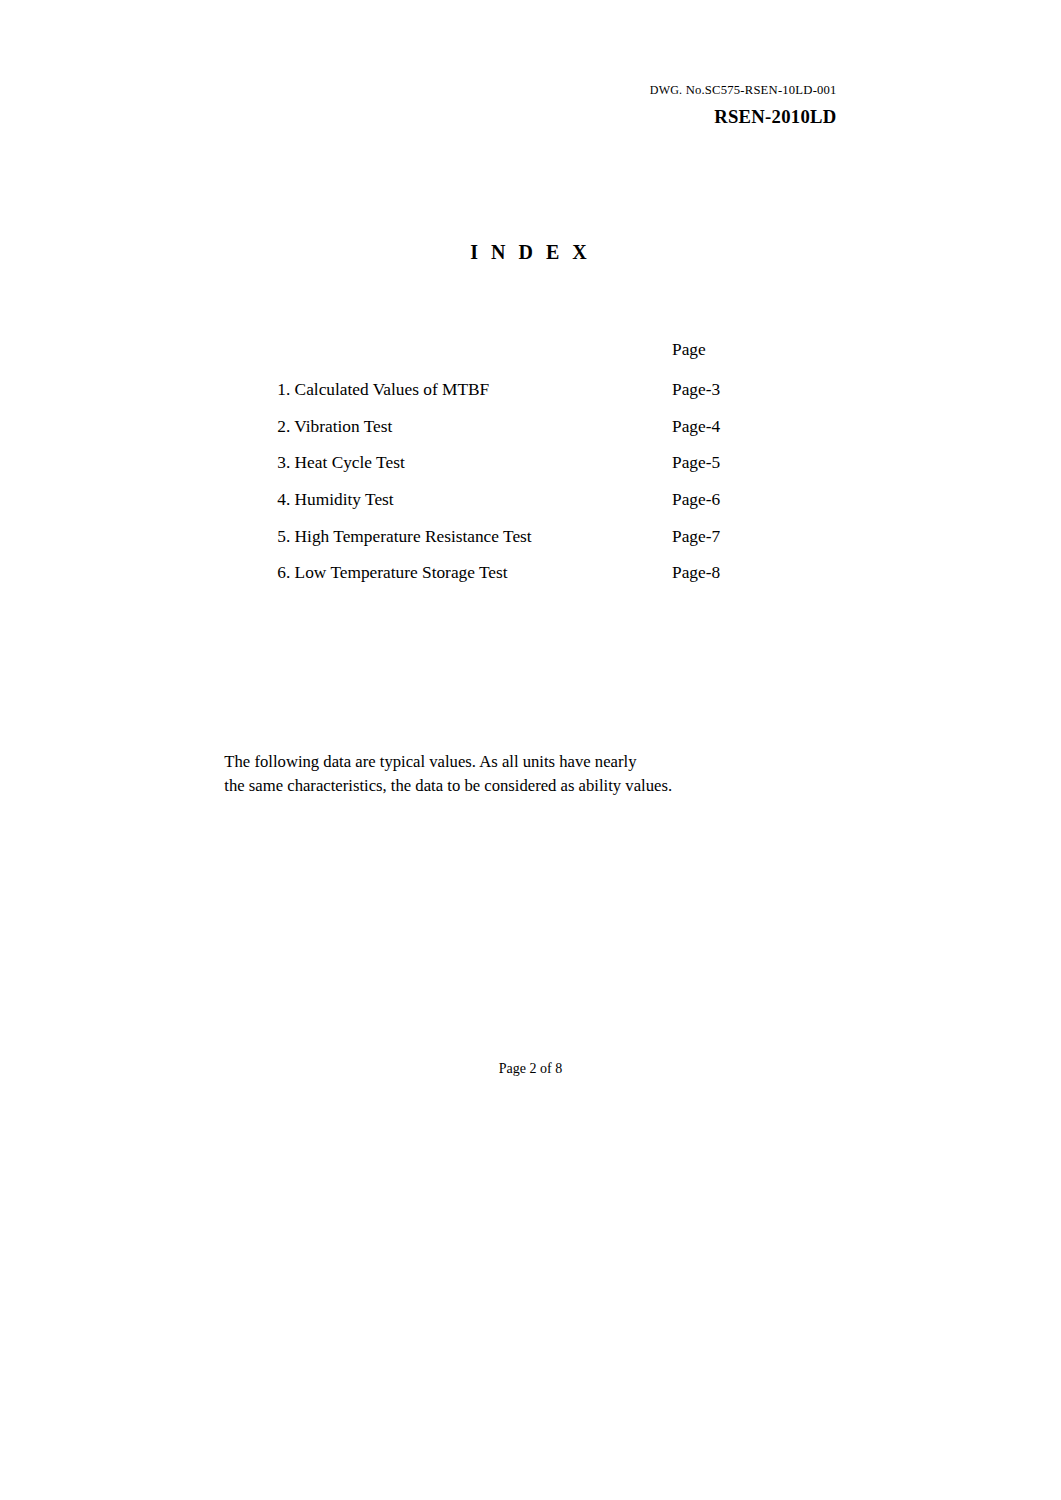DWG. No.SC575-RSEN-10LD-001
RSEN-2010LD
I N D E X
| | Page |
| 1. Calculated Values of MTBF | Page-3 |
| 2. Vibration Test | Page-4 |
| 3. Heat Cycle Test | Page-5 |
| 4. Humidity Test | Page-6 |
| 5. High Temperature Resistance Test | Page-7 |
| 6. Low Temperature Storage Test | Page-8 |
The following data are typical values. As all units have nearly
the same characteristics, the data to be considered as ability values.
Page 2 of 8